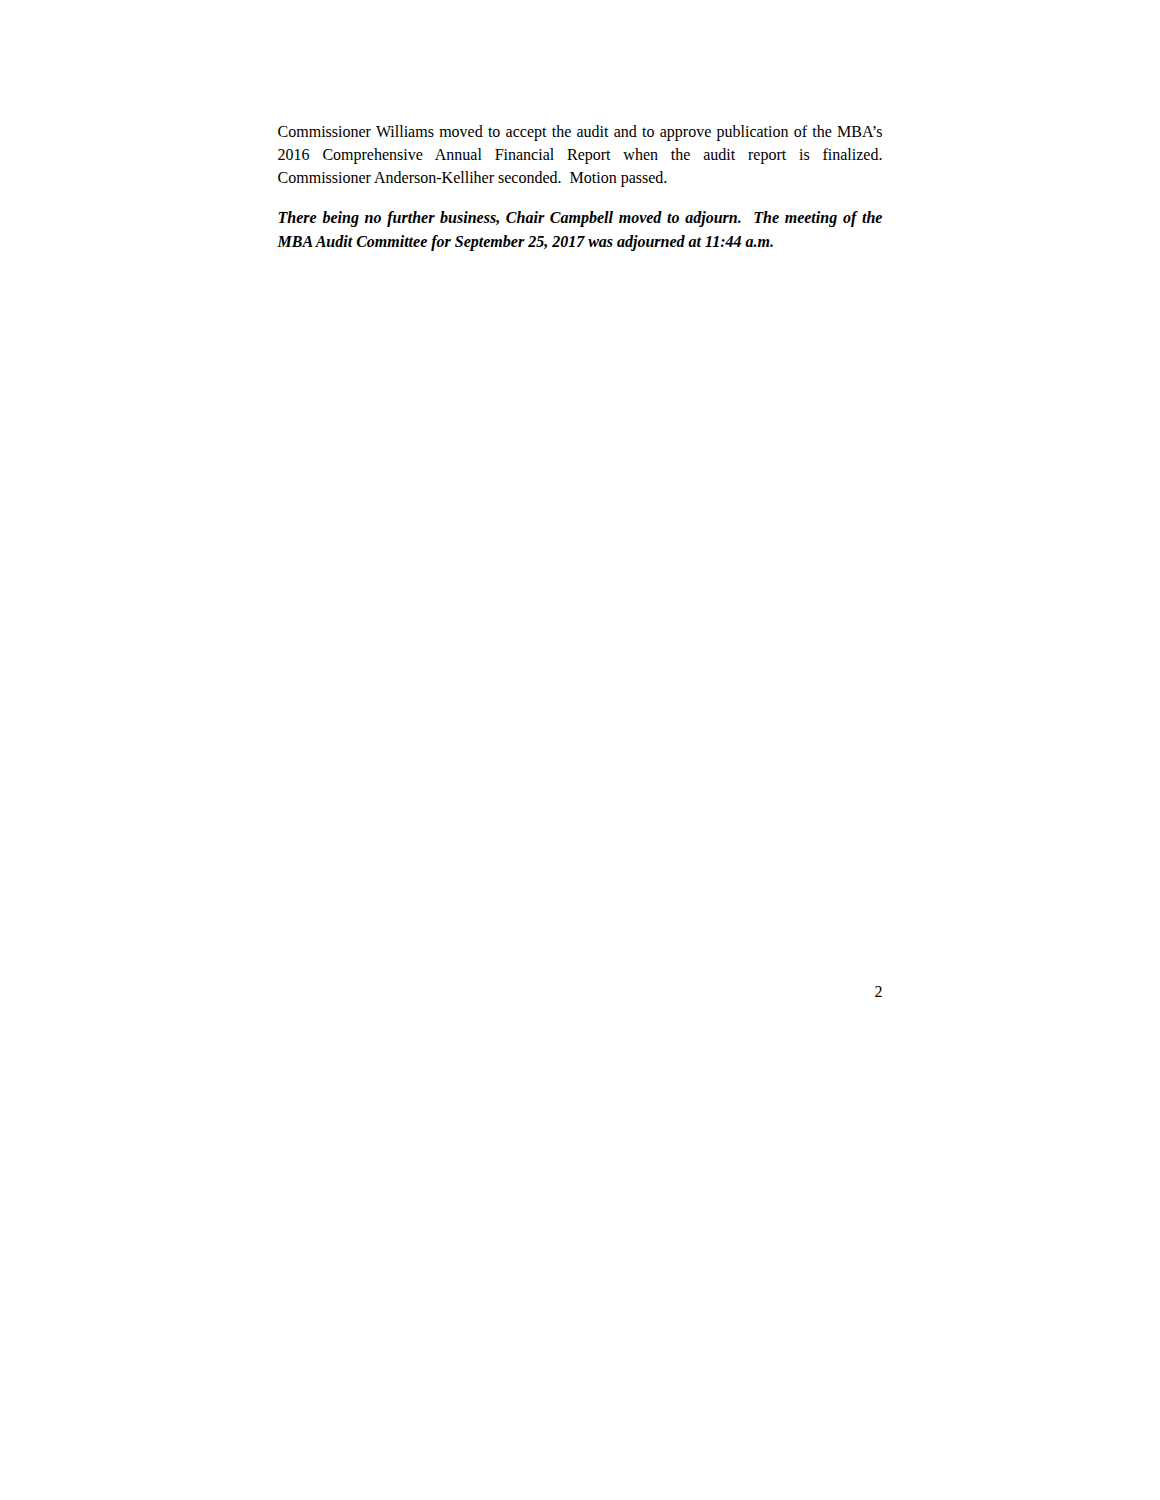Commissioner Williams moved to accept the audit and to approve publication of the MBA’s 2016 Comprehensive Annual Financial Report when the audit report is finalized. Commissioner Anderson-Kelliher seconded. Motion passed.
There being no further business, Chair Campbell moved to adjourn. The meeting of the MBA Audit Committee for September 25, 2017 was adjourned at 11:44 a.m.
2